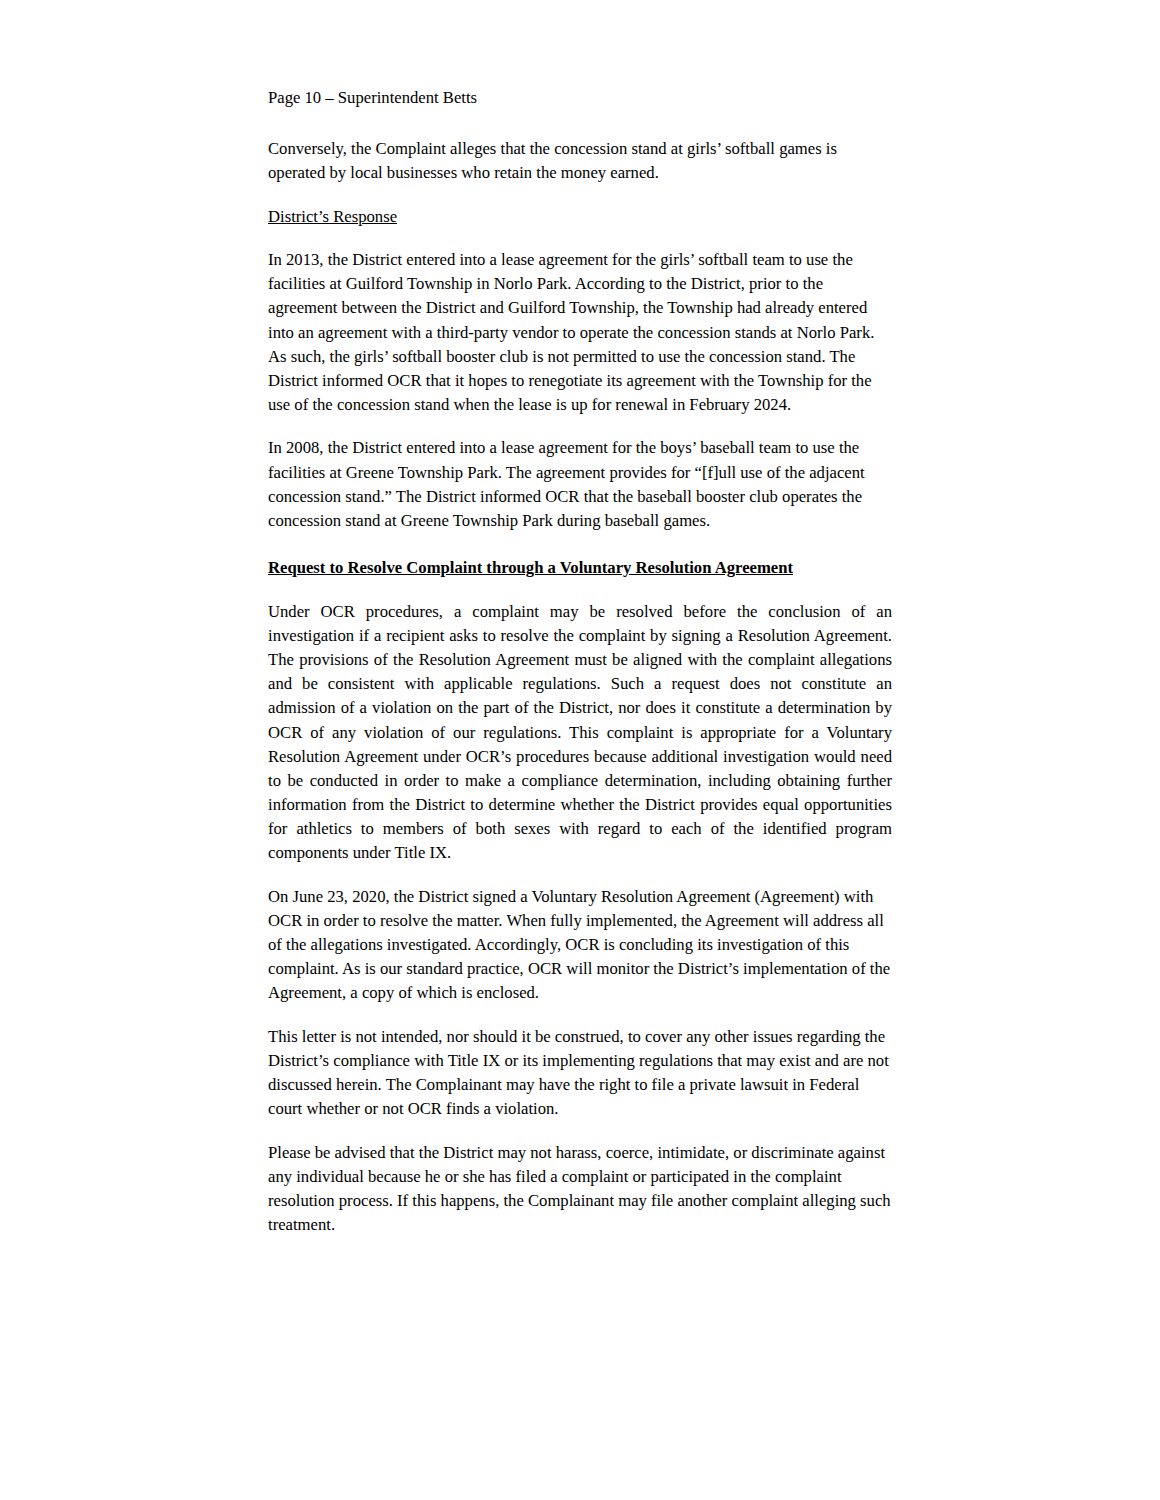Page 10 – Superintendent Betts
Conversely, the Complaint alleges that the concession stand at girls’ softball games is operated by local businesses who retain the money earned.
District’s Response
In 2013, the District entered into a lease agreement for the girls’ softball team to use the facilities at Guilford Township in Norlo Park. According to the District, prior to the agreement between the District and Guilford Township, the Township had already entered into an agreement with a third-party vendor to operate the concession stands at Norlo Park. As such, the girls’ softball booster club is not permitted to use the concession stand. The District informed OCR that it hopes to renegotiate its agreement with the Township for the use of the concession stand when the lease is up for renewal in February 2024.
In 2008, the District entered into a lease agreement for the boys’ baseball team to use the facilities at Greene Township Park. The agreement provides for “[f]ull use of the adjacent concession stand.” The District informed OCR that the baseball booster club operates the concession stand at Greene Township Park during baseball games.
Request to Resolve Complaint through a Voluntary Resolution Agreement
Under OCR procedures, a complaint may be resolved before the conclusion of an investigation if a recipient asks to resolve the complaint by signing a Resolution Agreement. The provisions of the Resolution Agreement must be aligned with the complaint allegations and be consistent with applicable regulations. Such a request does not constitute an admission of a violation on the part of the District, nor does it constitute a determination by OCR of any violation of our regulations. This complaint is appropriate for a Voluntary Resolution Agreement under OCR’s procedures because additional investigation would need to be conducted in order to make a compliance determination, including obtaining further information from the District to determine whether the District provides equal opportunities for athletics to members of both sexes with regard to each of the identified program components under Title IX.
On June 23, 2020, the District signed a Voluntary Resolution Agreement (Agreement) with OCR in order to resolve the matter. When fully implemented, the Agreement will address all of the allegations investigated. Accordingly, OCR is concluding its investigation of this complaint. As is our standard practice, OCR will monitor the District’s implementation of the Agreement, a copy of which is enclosed.
This letter is not intended, nor should it be construed, to cover any other issues regarding the District’s compliance with Title IX or its implementing regulations that may exist and are not discussed herein. The Complainant may have the right to file a private lawsuit in Federal court whether or not OCR finds a violation.
Please be advised that the District may not harass, coerce, intimidate, or discriminate against any individual because he or she has filed a complaint or participated in the complaint resolution process. If this happens, the Complainant may file another complaint alleging such treatment.